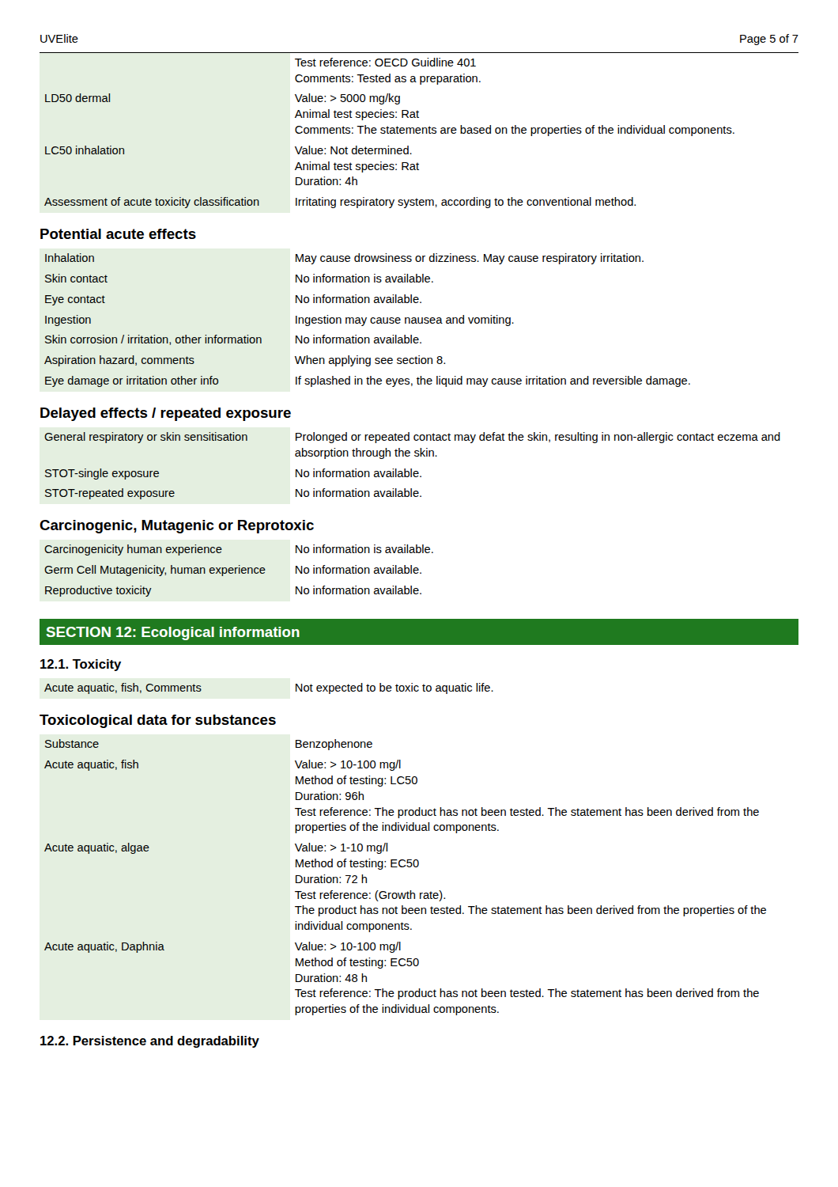UVElite Page 5 of 7
| | Test reference: OECD Guidline 401 Comments: Tested as a preparation. |
| LD50 dermal | Value: > 5000 mg/kg Animal test species: Rat Comments: The statements are based on the properties of the individual components. |
| LC50 inhalation | Value: Not determined. Animal test species: Rat Duration: 4h |
| Assessment of acute toxicity classification | Irritating respiratory system, according to the conventional method. |
Potential acute effects
| Inhalation | May cause drowsiness or dizziness. May cause respiratory irritation. |
| Skin contact | No information is available. |
| Eye contact | No information available. |
| Ingestion | Ingestion may cause nausea and vomiting. |
| Skin corrosion / irritation, other information | No information available. |
| Aspiration hazard, comments | When applying see section 8. |
| Eye damage or irritation other info | If splashed in the eyes, the liquid may cause irritation and reversible damage. |
Delayed effects / repeated exposure
| General respiratory or skin sensitisation | Prolonged or repeated contact may defat the skin, resulting in non-allergic contact eczema and absorption through the skin. |
| STOT-single exposure | No information available. |
| STOT-repeated exposure | No information available. |
Carcinogenic, Mutagenic or Reprotoxic
| Carcinogenicity human experience | No information is available. |
| Germ Cell Mutagenicity, human experience | No information available. |
| Reproductive toxicity | No information available. |
SECTION 12: Ecological information
12.1. Toxicity
| Acute aquatic, fish, Comments | Not expected to be toxic to aquatic life. |
Toxicological data for substances
| Substance | Benzophenone |
| Acute aquatic, fish | Value: > 10-100 mg/l Method of testing: LC50 Duration: 96h Test reference: The product has not been tested. The statement has been derived from the properties of the individual components. |
| Acute aquatic, algae | Value: > 1-10 mg/l Method of testing: EC50 Duration: 72 h Test reference: (Growth rate). The product has not been tested. The statement has been derived from the properties of the individual components. |
| Acute aquatic, Daphnia | Value: > 10-100 mg/l Method of testing: EC50 Duration: 48 h Test reference: The product has not been tested. The statement has been derived from the properties of the individual components. |
12.2. Persistence and degradability